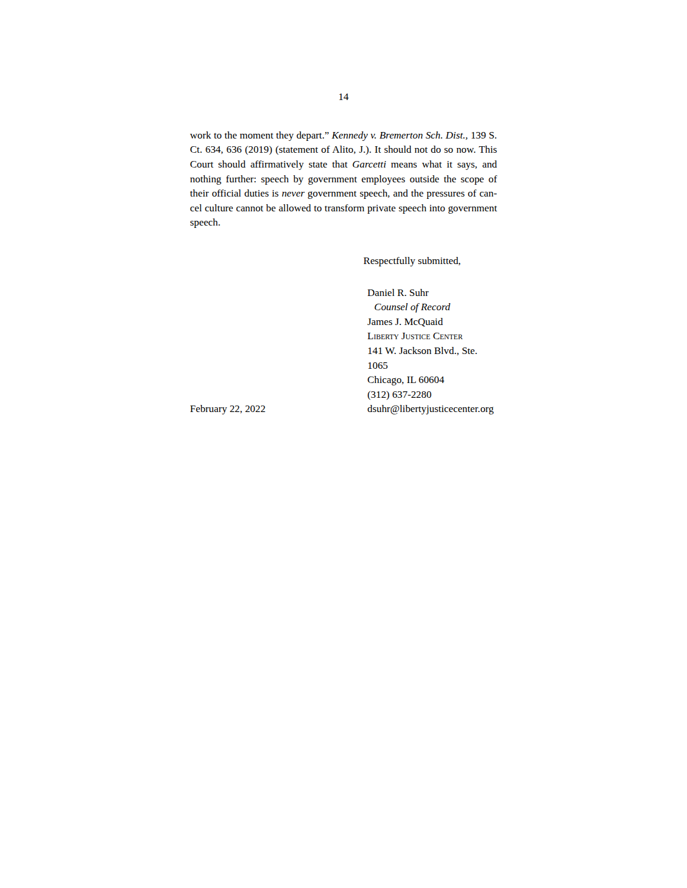14
work to the moment they depart.” Kennedy v. Bremerton Sch. Dist., 139 S. Ct. 634, 636 (2019) (statement of Alito, J.). It should not do so now. This Court should affirmatively state that Garcetti means what it says, and nothing further: speech by government employees outside the scope of their official duties is never government speech, and the pressures of cancel culture cannot be allowed to transform private speech into government speech.
Respectfully submitted,
Daniel R. Suhr
Counsel of Record
James J. McQuaid
Liberty Justice Center
141 W. Jackson Blvd., Ste. 1065
Chicago, IL 60604
(312) 637-2280
February 22, 2022
dsuhr@libertyjusticecenter.org